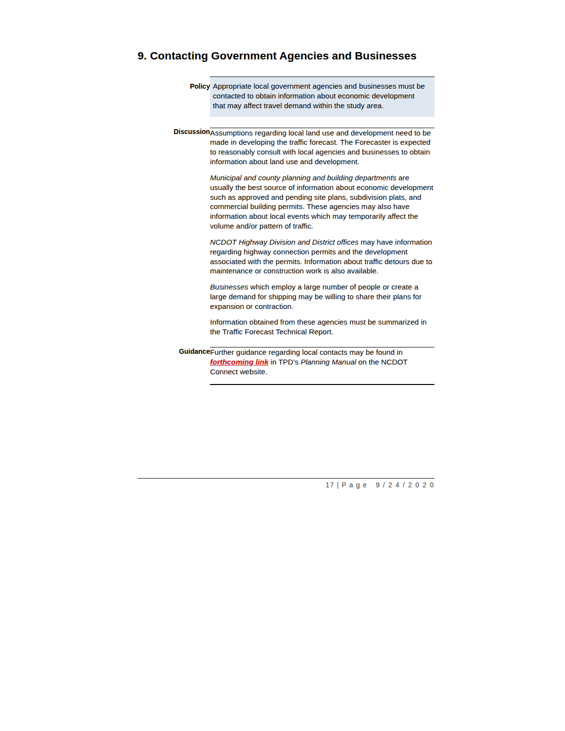9. Contacting Government Agencies and Businesses
| Policy | Appropriate local government agencies and businesses must be contacted to obtain information about economic development that may affect travel demand within the study area. |
| Discussion | Assumptions regarding local land use and development need to be made in developing the traffic forecast. The Forecaster is expected to reasonably consult with local agencies and businesses to obtain information about land use and development. Municipal and county planning and building departments are usually the best source of information about economic development such as approved and pending site plans, subdivision plats, and commercial building permits. These agencies may also have information about local events which may temporarily affect the volume and/or pattern of traffic. NCDOT Highway Division and District offices may have information regarding highway connection permits and the development associated with the permits. Information about traffic detours due to maintenance or construction work is also available. Businesses which employ a large number of people or create a large demand for shipping may be willing to share their plans for expansion or contraction. Information obtained from these agencies must be summarized in the Traffic Forecast Technical Report. |
| Guidance | Further guidance regarding local contacts may be found in forthcoming link in TPD’s Planning Manual on the NCDOT Connect website. |
17 | P a g e 9 / 2 4 / 2 0 2 0